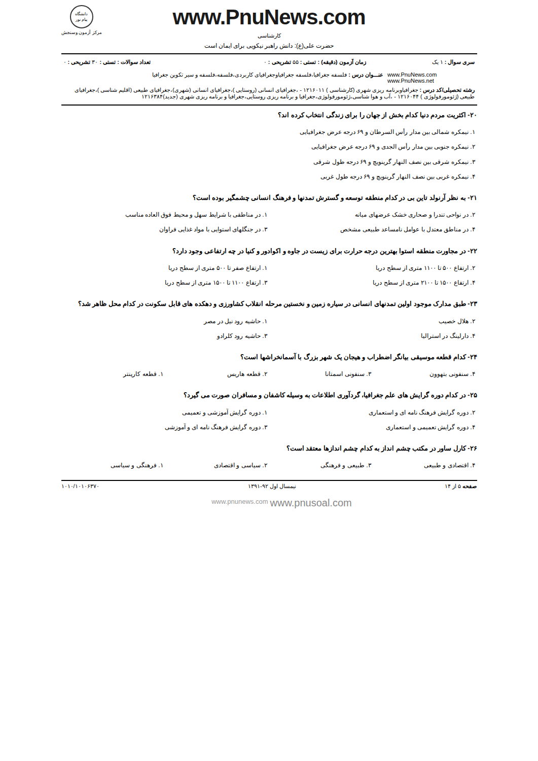دانشگاه
پیام نور
مرکز آزمون وسنجش
www.PnuNews.com
کارشناسی
حضرت علی(ع): دانش راهبر نیکویی برای ایمان است
| سری سوال : ۱ یک | زمان آزمون (دقیقه) : تستی : ۵۵ تشریحی : ۰ | تعداد سوالات : تستی : ۳۰ تشریحی : ۰ |
| www.PnuNews.com www.PnuNews.net | عنـــوان درس : فلسفه جغرافیا،فلسفه جغرافیاوجغرافیای کاربردی،فلسفه،فلسفه و سیر تکوین جغرافیا |
| رشته تحصیلی/کد درس : جغرافیاوبرنامه ریزی شهری (کارشناسی ) ۱۲۱۶۰۱۱ - ،جغرافیای انسانی (روستایی )،جغرافیای انسانی (شهری)،جغرافیای طبیعی (اقلیم شناسی )،جغرافیای طبیعی (ژئومورفولوژی ) ۱۲۱۶۰۴۴ - ،آب و هوا شناسی،ژئومورفولوژی،جغرافیا و برنامه ریزی روستایی،جغرافیا و برنامه ریزی شهری (جدید) ۱۲۱۶۳۸۴ |
۲۰- اکثریت مردم دنیا کدام بخش از جهان را برای زندگی انتخاب کرده اند؟
| ۱. نیمکره شمالی بین مدار رأس السرطان و ۶۹ درجه عرض جغرافیایی |
| ۲. نیمکره جنوبی بین مدار رأس الجدی و ۶۹ درجه عرض جغرافیایی |
| ۳. نیمکره شرقی بین نصف النهار گرینویچ و ۶۹ درجه طول شرقی |
| ۴. نیمکره غربی بین نصف النهار گرینویچ و ۶۹ درجه طول غربی |
۲۱- به نظر آرنولد تاین بی در کدام منطقه توسعه و گسترش تمدنها و فرهنگ انسانی چشمگیر بوده است؟
| ۲. در نواحی تندرا و صحاری خشک عرضهای میانه | ۱. در مناطقی با شرایط سهل و محیط فوق العاده مناسب |
| ۴. در مناطق معتدل با عوامل نامساعد طبیعی مشخص | ۳. در جنگلهای استوایی با مواد غذایی فراوان |
۲۲- در مجاورت منطقه استوا بهترین درجه حرارت برای زیست در جاوه و اکوادور و کنیا در چه ارتفاعی وجود دارد؟
| ۲. ارتفاع ۵۰۰ تا ۱۱۰۰ متری از سطح دریا | ۱. ارتفاع صفر تا ۵۰۰ متری از سطح دریا |
| ۴. ارتفاع ۱۵۰۰ تا ۲۱۰۰ متری از سطح دریا | ۳. ارتفاع ۱۱۰۰ تا ۱۵۰۰ متری از سطح دریا |
۲۳- طبق مدارک موجود اولین تمدنهای انسانی در سیاره زمین و نخستین مرحله انقلاب کشاورزی و دهکده های قابل سکونت در کدام محل ظاهر شد؟
| ۲. هلال خصیب | ۱. حاشیه رود نیل در مصر |
| ۴. دارلینگ در استرالیا | ۳. حاشیه رود کلرادو |
۲۴- کدام قطعه موسیقی بیانگر اضطراب و هیجان یک شهر بزرگ با آسمانخراشها است؟
| ۴. سنفونی بتهوون | ۳. سنفونی اسمتانا | ۲. قطعه هاریس | ۱. قطعه کارپنتر |
۲۵- در کدام دوره گرایش های علم جغرافیا، گردآوری اطلاعات به وسیله کاشفان و مسافران صورت می گیرد؟
| ۲. دوره گرایش فرهنگ نامه ای و استعماری | ۱. دوره گرایش آموزشی و تعمیمی |
| ۴. دوره گرایش تعمیمی و استعماری | ۳. دوره گرایش فرهنگ نامه ای و آموزشی |
۲۶- کارل ساور در مکتب چشم انداز به کدام چشم اندازها معتقد است؟
| ۴. اقتصادی و طبیعی | ۳. طبیعی و فرهنگی | ۲. سیاسی و اقتصادی | ۱. فرهنگی و سیاسی |
صفحه ۵ از ۱۴
نیمسال اول ۹۲-۱۳۹۱
۱۰۱۰/۱۰۱۰۶۳۷۰
| www.pnusoal.com | www.pnunews.com |